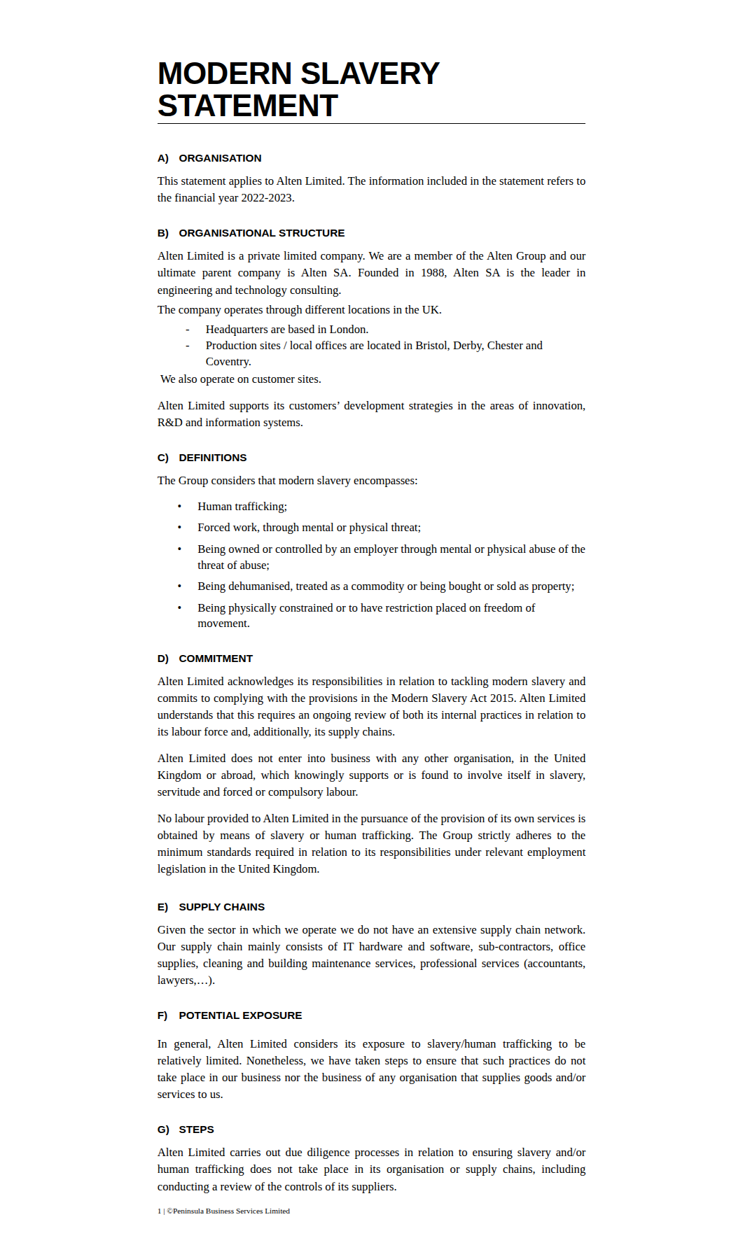MODERN SLAVERY STATEMENT
A) ORGANISATION
This statement applies to Alten Limited. The information included in the statement refers to the financial year 2022-2023.
B) ORGANISATIONAL STRUCTURE
Alten Limited is a private limited company. We are a member of the Alten Group and our ultimate parent company is Alten SA. Founded in 1988, Alten SA is the leader in engineering and technology consulting.
The company operates through different locations in the UK.
Headquarters are based in London.
Production sites / local offices are located in Bristol, Derby, Chester and Coventry.
We also operate on customer sites.
Alten Limited supports its customers’ development strategies in the areas of innovation, R&D and information systems.
C) DEFINITIONS
The Group considers that modern slavery encompasses:
Human trafficking;
Forced work, through mental or physical threat;
Being owned or controlled by an employer through mental or physical abuse of the threat of abuse;
Being dehumanised, treated as a commodity or being bought or sold as property;
Being physically constrained or to have restriction placed on freedom of movement.
D) COMMITMENT
Alten Limited acknowledges its responsibilities in relation to tackling modern slavery and commits to complying with the provisions in the Modern Slavery Act 2015. Alten Limited understands that this requires an ongoing review of both its internal practices in relation to its labour force and, additionally, its supply chains.
Alten Limited does not enter into business with any other organisation, in the United Kingdom or abroad, which knowingly supports or is found to involve itself in slavery, servitude and forced or compulsory labour.
No labour provided to Alten Limited in the pursuance of the provision of its own services is obtained by means of slavery or human trafficking. The Group strictly adheres to the minimum standards required in relation to its responsibilities under relevant employment legislation in the United Kingdom.
E) SUPPLY CHAINS
Given the sector in which we operate we do not have an extensive supply chain network. Our supply chain mainly consists of IT hardware and software, sub-contractors, office supplies, cleaning and building maintenance services, professional services (accountants, lawyers,…).
F) POTENTIAL EXPOSURE
In general, Alten Limited considers its exposure to slavery/human trafficking to be relatively limited. Nonetheless, we have taken steps to ensure that such practices do not take place in our business nor the business of any organisation that supplies goods and/or services to us.
G) STEPS
Alten Limited carries out due diligence processes in relation to ensuring slavery and/or human trafficking does not take place in its organisation or supply chains, including conducting a review of the controls of its suppliers.
1 | ©Peninsula Business Services Limited